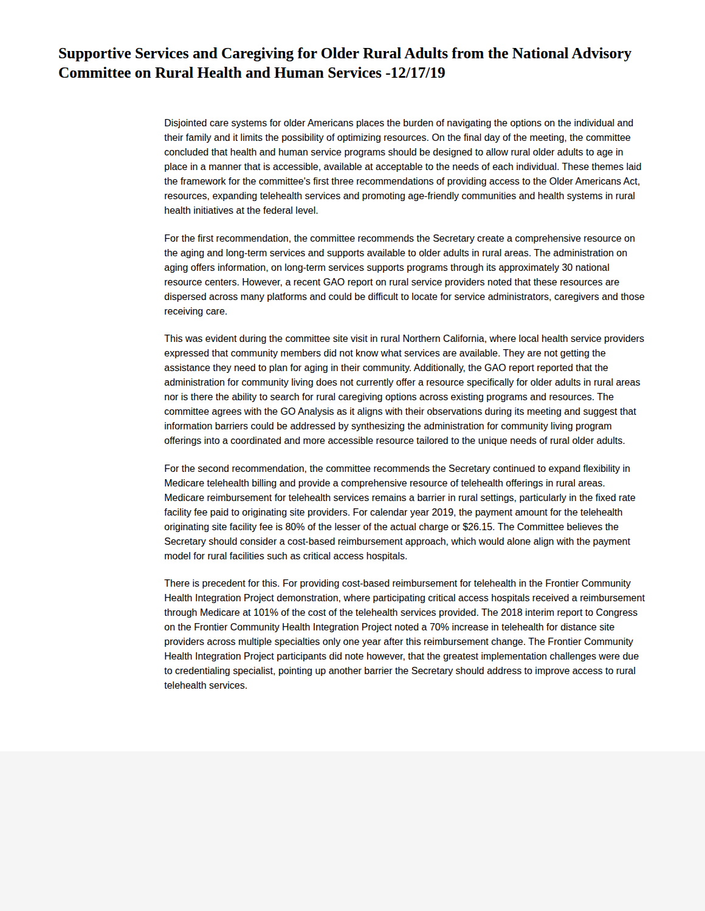Supportive Services and Caregiving for Older Rural Adults from the National Advisory Committee on Rural Health and Human Services -12/17/19
Disjointed care systems for older Americans places the burden of navigating the options on the individual and their family and it limits the possibility of optimizing resources. On the final day of the meeting, the committee concluded that health and human service programs should be designed to allow rural older adults to age in place in a manner that is accessible, available at acceptable to the needs of each individual. These themes laid the framework for the committee's first three recommendations of providing access to the Older Americans Act, resources, expanding telehealth services and promoting age-friendly communities and health systems in rural health initiatives at the federal level.
For the first recommendation, the committee recommends the Secretary create a comprehensive resource on the aging and long-term services and supports available to older adults in rural areas. The administration on aging offers information, on long-term services supports programs through its approximately 30 national resource centers. However, a recent GAO report on rural service providers noted that these resources are dispersed across many platforms and could be difficult to locate for service administrators, caregivers and those receiving care.
This was evident during the committee site visit in rural Northern California, where local health service providers expressed that community members did not know what services are available. They are not getting the assistance they need to plan for aging in their community. Additionally, the GAO report reported that the administration for community living does not currently offer a resource specifically for older adults in rural areas nor is there the ability to search for rural caregiving options across existing programs and resources. The committee agrees with the GO Analysis as it aligns with their observations during its meeting and suggest that information barriers could be addressed by synthesizing the administration for community living program offerings into a coordinated and more accessible resource tailored to the unique needs of rural older adults.
For the second recommendation, the committee recommends the Secretary continued to expand flexibility in Medicare telehealth billing and provide a comprehensive resource of telehealth offerings in rural areas. Medicare reimbursement for telehealth services remains a barrier in rural settings, particularly in the fixed rate facility fee paid to originating site providers. For calendar year 2019, the payment amount for the telehealth originating site facility fee is 80% of the lesser of the actual charge or $26.15. The Committee believes the Secretary should consider a cost-based reimbursement approach, which would alone align with the payment model for rural facilities such as critical access hospitals.
There is precedent for this. For providing cost-based reimbursement for telehealth in the Frontier Community Health Integration Project demonstration, where participating critical access hospitals received a reimbursement through Medicare at 101% of the cost of the telehealth services provided. The 2018 interim report to Congress on the Frontier Community Health Integration Project noted a 70% increase in telehealth for distance site providers across multiple specialties only one year after this reimbursement change. The Frontier Community Health Integration Project participants did note however, that the greatest implementation challenges were due to credentialing specialist, pointing up another barrier the Secretary should address to improve access to rural telehealth services.